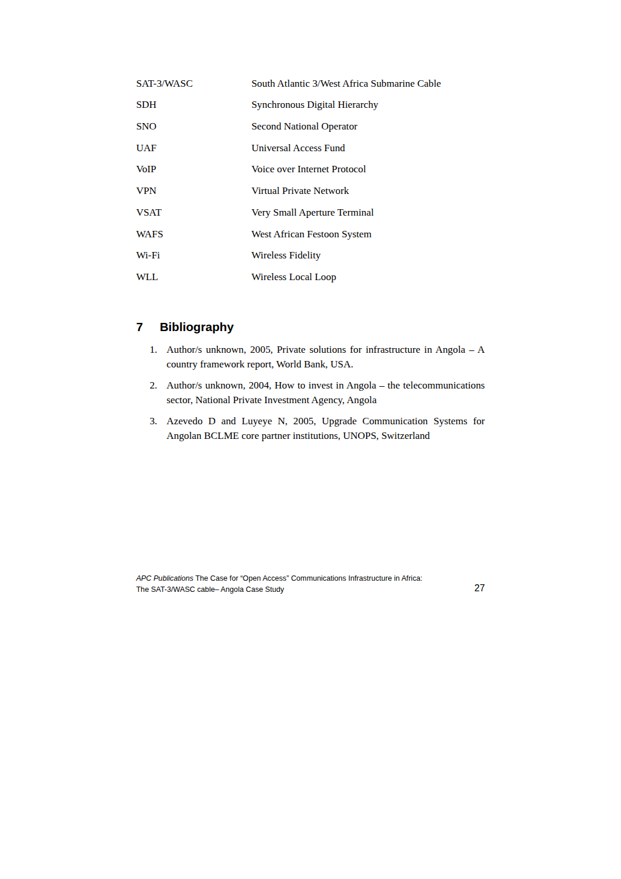| SAT-3/WASC | South Atlantic 3/West Africa Submarine Cable |
| SDH | Synchronous Digital Hierarchy |
| SNO | Second National Operator |
| UAF | Universal Access Fund |
| VoIP | Voice over Internet Protocol |
| VPN | Virtual Private Network |
| VSAT | Very Small Aperture Terminal |
| WAFS | West African Festoon System |
| Wi-Fi | Wireless Fidelity |
| WLL | Wireless Local Loop |
7 Bibliography
Author/s unknown, 2005, Private solutions for infrastructure in Angola – A country framework report, World Bank, USA.
Author/s unknown, 2004, How to invest in Angola – the telecommunications sector, National Private Investment Agency, Angola
Azevedo D and Luyeye N, 2005, Upgrade Communication Systems for Angolan BCLME core partner institutions, UNOPS, Switzerland
APC Publications The Case for “Open Access” Communications Infrastructure in Africa:
The SAT-3/WASC cable– Angola Case Study
27